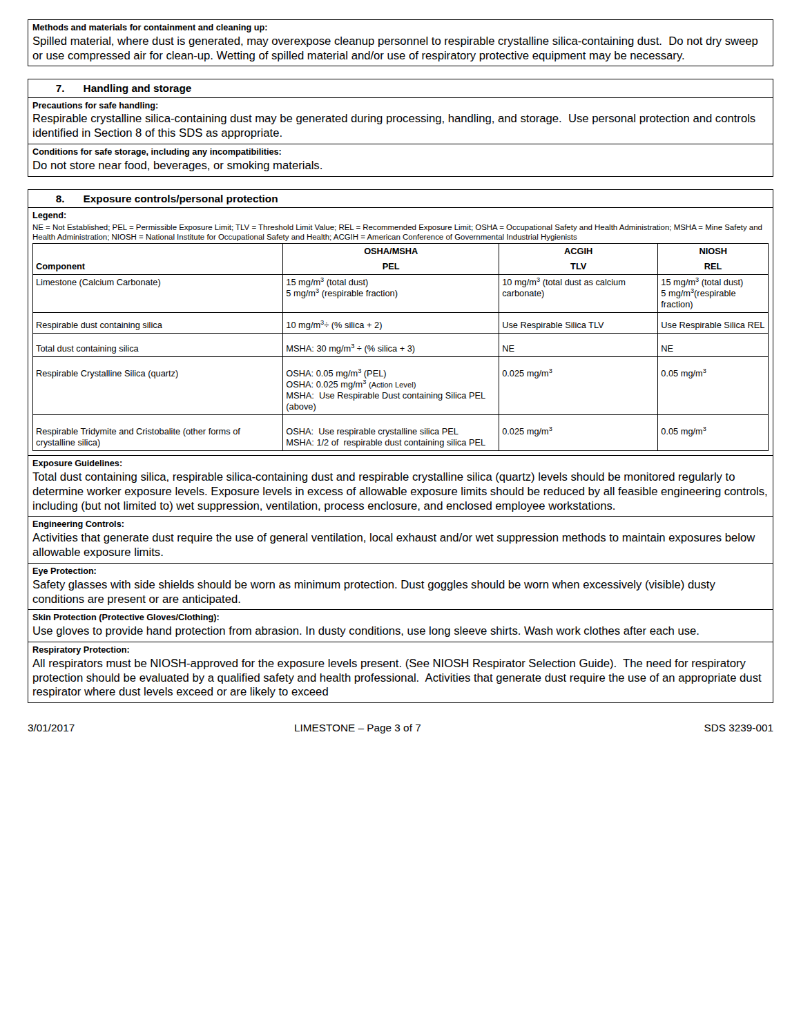Methods and materials for containment and cleaning up:
Spilled material, where dust is generated, may overexpose cleanup personnel to respirable crystalline silica-containing dust. Do not dry sweep or use compressed air for clean-up. Wetting of spilled material and/or use of respiratory protective equipment may be necessary.
7. Handling and storage
Precautions for safe handling:
Respirable crystalline silica-containing dust may be generated during processing, handling, and storage. Use personal protection and controls identified in Section 8 of this SDS as appropriate.
Conditions for safe storage, including any incompatibilities:
Do not store near food, beverages, or smoking materials.
8. Exposure controls/personal protection
Legend:
NE = Not Established; PEL = Permissible Exposure Limit; TLV = Threshold Limit Value; REL = Recommended Exposure Limit; OSHA = Occupational Safety and Health Administration; MSHA = Mine Safety and Health Administration; NIOSH = National Institute for Occupational Safety and Health; ACGIH = American Conference of Governmental Industrial Hygienists
| | OSHA/MSHA | ACGIH | NIOSH |
| --- | --- | --- | --- |
| Component | PEL | TLV | REL |
| Limestone (Calcium Carbonate) | 15 mg/m 3 (total dust) 5 mg/m 3 (respirable fraction) | 10 mg/m 3 (total dust as calcium carbonate) | 15 mg/m 3 (total dust) 5 mg/m 3 (respirable fraction) |
| Respirable dust containing silica | 10 mg/m 3 ÷ (% silica + 2) | Use Respirable Silica TLV | Use Respirable Silica REL |
| Total dust containing silica | MSHA: 30 mg/m 3 ÷ (% silica + 3) | NE | NE |
| Respirable Crystalline Silica (quartz) | OSHA: 0.05 mg/m 3 (PEL) OSHA: 0.025 mg/m 3 (Action Level) MSHA: Use Respirable Dust containing Silica PEL (above) | 0.025 mg/m 3 | 0.05 mg/m 3 |
| Respirable Tridymite and Cristobalite (other forms of crystalline silica) | OSHA: Use respirable crystalline silica PEL MSHA: 1/2 of respirable dust containing silica PEL | 0.025 mg/m 3 | 0.05 mg/m 3 |
Exposure Guidelines:
Total dust containing silica, respirable silica-containing dust and respirable crystalline silica (quartz) levels should be monitored regularly to determine worker exposure levels. Exposure levels in excess of allowable exposure limits should be reduced by all feasible engineering controls, including (but not limited to) wet suppression, ventilation, process enclosure, and enclosed employee workstations.
Engineering Controls:
Activities that generate dust require the use of general ventilation, local exhaust and/or wet suppression methods to maintain exposures below allowable exposure limits.
Eye Protection:
Safety glasses with side shields should be worn as minimum protection. Dust goggles should be worn when excessively (visible) dusty conditions are present or are anticipated.
Skin Protection (Protective Gloves/Clothing):
Use gloves to provide hand protection from abrasion. In dusty conditions, use long sleeve shirts. Wash work clothes after each use.
Respiratory Protection:
All respirators must be NIOSH-approved for the exposure levels present. (See NIOSH Respirator Selection Guide). The need for respiratory protection should be evaluated by a qualified safety and health professional. Activities that generate dust require the use of an appropriate dust respirator where dust levels exceed or are likely to exceed
3/01/2017
LIMESTONE – Page 3 of 7
SDS 3239-001